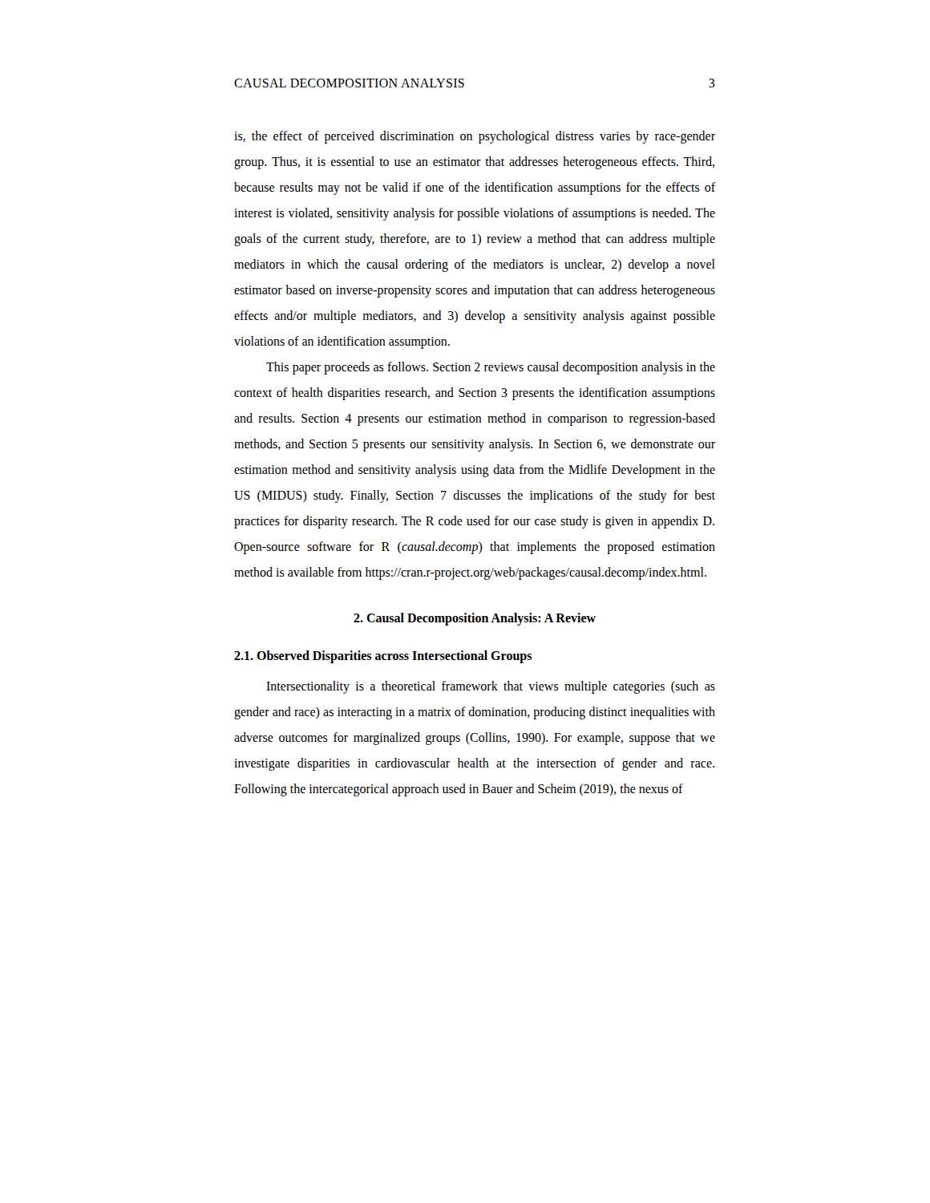Causal Decomposition Analysis 3
is, the effect of perceived discrimination on psychological distress varies by race-gender group. Thus, it is essential to use an estimator that addresses heterogeneous effects. Third, because results may not be valid if one of the identification assumptions for the effects of interest is violated, sensitivity analysis for possible violations of assumptions is needed. The goals of the current study, therefore, are to 1) review a method that can address multiple mediators in which the causal ordering of the mediators is unclear, 2) develop a novel estimator based on inverse-propensity scores and imputation that can address heterogeneous effects and/or multiple mediators, and 3) develop a sensitivity analysis against possible violations of an identification assumption.
This paper proceeds as follows. Section 2 reviews causal decomposition analysis in the context of health disparities research, and Section 3 presents the identification assumptions and results. Section 4 presents our estimation method in comparison to regression-based methods, and Section 5 presents our sensitivity analysis. In Section 6, we demonstrate our estimation method and sensitivity analysis using data from the Midlife Development in the US (MIDUS) study. Finally, Section 7 discusses the implications of the study for best practices for disparity research. The R code used for our case study is given in appendix D. Open-source software for R (causal.decomp) that implements the proposed estimation method is available from https://cran.r-project.org/web/packages/causal.decomp/index.html.
2. Causal Decomposition Analysis: A Review
2.1. Observed Disparities across Intersectional Groups
Intersectionality is a theoretical framework that views multiple categories (such as gender and race) as interacting in a matrix of domination, producing distinct inequalities with adverse outcomes for marginalized groups (Collins, 1990). For example, suppose that we investigate disparities in cardiovascular health at the intersection of gender and race. Following the intercategorical approach used in Bauer and Scheim (2019), the nexus of